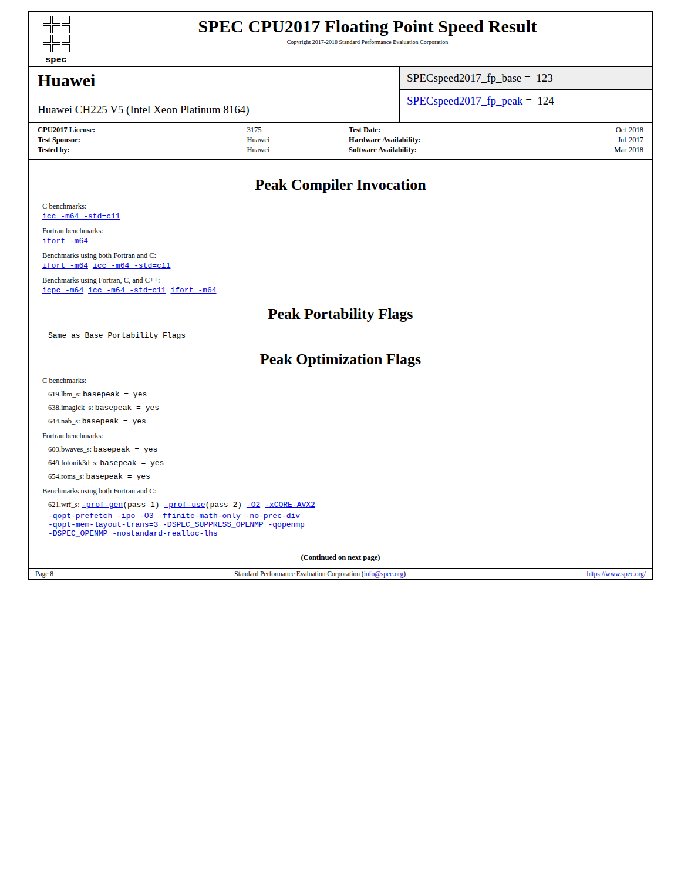spec
SPEC CPU2017 Floating Point Speed Result
Copyright 2017-2018 Standard Performance Evaluation Corporation
Huawei
Huawei CH225 V5 (Intel Xeon Platinum 8164)
SPECspeed2017_fp_base = 123
SPECspeed2017_fp_peak = 124
| CPU2017 License: | 3175 |
| Test Sponsor: | Huawei |
| Tested by: | Huawei |
| Test Date: | Oct-2018 |
| Hardware Availability: | Jul-2017 |
| Software Availability: | Mar-2018 |
Peak Compiler Invocation
C benchmarks:
icc -m64 -std=c11
Fortran benchmarks:
ifort -m64
Benchmarks using both Fortran and C:
ifort -m64 icc -m64 -std=c11
Benchmarks using Fortran, C, and C++:
icpc -m64 icc -m64 -std=c11 ifort -m64
Peak Portability Flags
Same as Base Portability Flags
Peak Optimization Flags
C benchmarks:
619.lbm_s: basepeak = yes
638.imagick_s: basepeak = yes
644.nab_s: basepeak = yes
Fortran benchmarks:
603.bwaves_s: basepeak = yes
649.fotonik3d_s: basepeak = yes
654.roms_s: basepeak = yes
Benchmarks using both Fortran and C:
621.wrf_s: -prof-gen(pass 1) -prof-use(pass 2) -O2 -xCORE-AVX2
-qopt-prefetch -ipo -O3 -ffinite-math-only -no-prec-div -qopt-mem-layout-trans=3 -DSPEC_SUPPRESS_OPENMP -qopenmp -DSPEC_OPENMP -nostandard-realloc-lhs
(Continued on next page)
Page 8
Standard Performance Evaluation Corporation (info@spec.org)
https://www.spec.org/